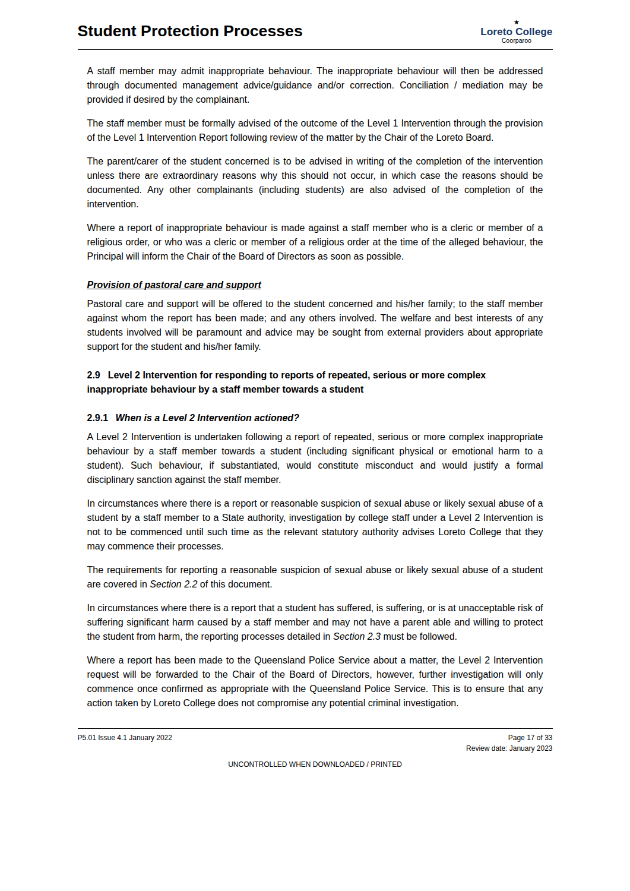Student Protection Processes
★ Loreto College Coorparoo
A staff member may admit inappropriate behaviour. The inappropriate behaviour will then be addressed through documented management advice/guidance and/or correction. Conciliation / mediation may be provided if desired by the complainant.
The staff member must be formally advised of the outcome of the Level 1 Intervention through the provision of the Level 1 Intervention Report following review of the matter by the Chair of the Loreto Board.
The parent/carer of the student concerned is to be advised in writing of the completion of the intervention unless there are extraordinary reasons why this should not occur, in which case the reasons should be documented. Any other complainants (including students) are also advised of the completion of the intervention.
Where a report of inappropriate behaviour is made against a staff member who is a cleric or member of a religious order, or who was a cleric or member of a religious order at the time of the alleged behaviour, the Principal will inform the Chair of the Board of Directors as soon as possible.
Provision of pastoral care and support
Pastoral care and support will be offered to the student concerned and his/her family; to the staff member against whom the report has been made; and any others involved. The welfare and best interests of any students involved will be paramount and advice may be sought from external providers about appropriate support for the student and his/her family.
2.9 Level 2 Intervention for responding to reports of repeated, serious or more complex inappropriate behaviour by a staff member towards a student
2.9.1 When is a Level 2 Intervention actioned?
A Level 2 Intervention is undertaken following a report of repeated, serious or more complex inappropriate behaviour by a staff member towards a student (including significant physical or emotional harm to a student). Such behaviour, if substantiated, would constitute misconduct and would justify a formal disciplinary sanction against the staff member.
In circumstances where there is a report or reasonable suspicion of sexual abuse or likely sexual abuse of a student by a staff member to a State authority, investigation by college staff under a Level 2 Intervention is not to be commenced until such time as the relevant statutory authority advises Loreto College that they may commence their processes.
The requirements for reporting a reasonable suspicion of sexual abuse or likely sexual abuse of a student are covered in Section 2.2 of this document.
In circumstances where there is a report that a student has suffered, is suffering, or is at unacceptable risk of suffering significant harm caused by a staff member and may not have a parent able and willing to protect the student from harm, the reporting processes detailed in Section 2.3 must be followed.
Where a report has been made to the Queensland Police Service about a matter, the Level 2 Intervention request will be forwarded to the Chair of the Board of Directors, however, further investigation will only commence once confirmed as appropriate with the Queensland Police Service. This is to ensure that any action taken by Loreto College does not compromise any potential criminal investigation.
P5.01 Issue 4.1 January 2022 Page 17 of 33
Review date: January 2023
UNCONTROLLED WHEN DOWNLOADED / PRINTED